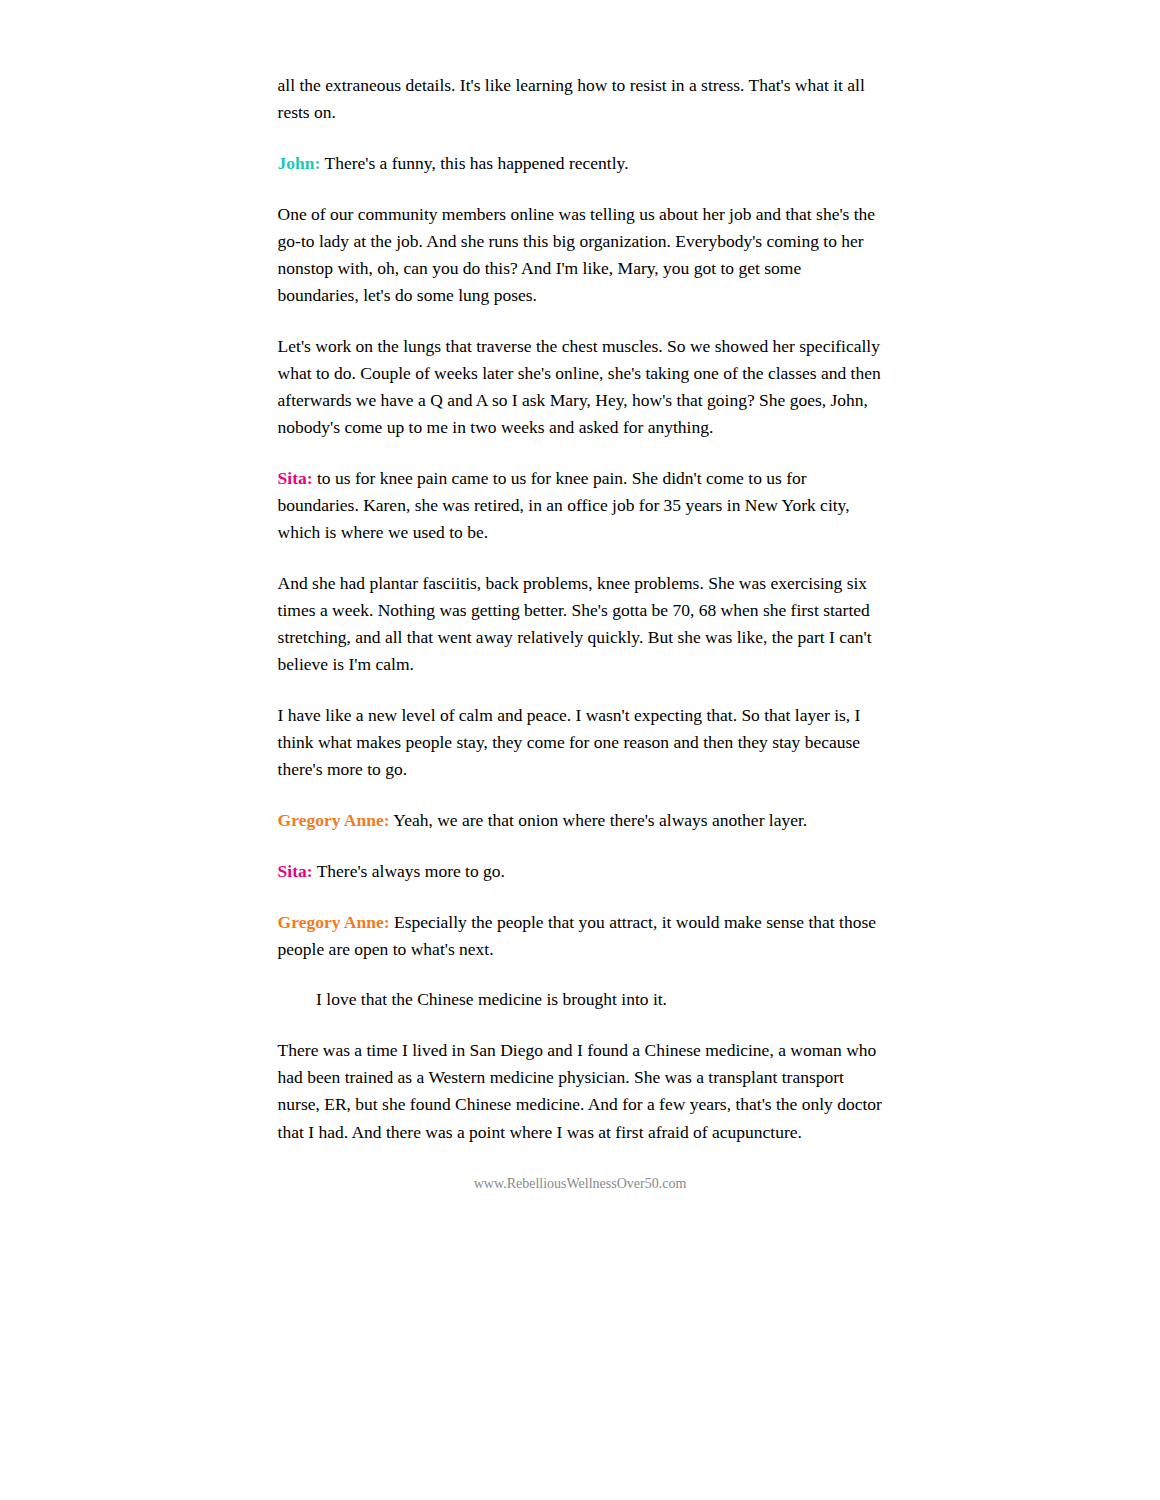all the extraneous details. It's like learning how to resist in a stress. That's what it all rests on.
John: There's a funny, this has happened recently.
One of our community members online was telling us about her job and that she's the go-to lady at the job. And she runs this big organization. Everybody's coming to her nonstop with, oh, can you do this? And I'm like, Mary, you got to get some boundaries, let's do some lung poses.
Let's work on the lungs that traverse the chest muscles. So we showed her specifically what to do. Couple of weeks later she's online, she's taking one of the classes and then afterwards we have a Q and A so I ask Mary, Hey, how's that going? She goes, John, nobody's come up to me in two weeks and asked for anything.
Sita: to us for knee pain came to us for knee pain. She didn't come to us for boundaries. Karen, she was retired, in an office job for 35 years in New York city, which is where we used to be.
And she had plantar fasciitis, back problems, knee problems. She was exercising six times a week. Nothing was getting better. She's gotta be 70, 68 when she first started stretching, and all that went away relatively quickly. But she was like, the part I can't believe is I'm calm.
I have like a new level of calm and peace. I wasn't expecting that. So that layer is, I think what makes people stay, they come for one reason and then they stay because there's more to go.
Gregory Anne: Yeah, we are that onion where there's always another layer.
Sita: There's always more to go.
Gregory Anne: Especially the people that you attract, it would make sense that those people are open to what's next.
I love that the Chinese medicine is brought into it.
There was a time I lived in San Diego and I found a Chinese medicine, a woman who had been trained as a Western medicine physician. She was a transplant transport nurse, ER, but she found Chinese medicine. And for a few years, that's the only doctor that I had. And there was a point where I was at first afraid of acupuncture.
www.RebelliousWellnessOver50.com